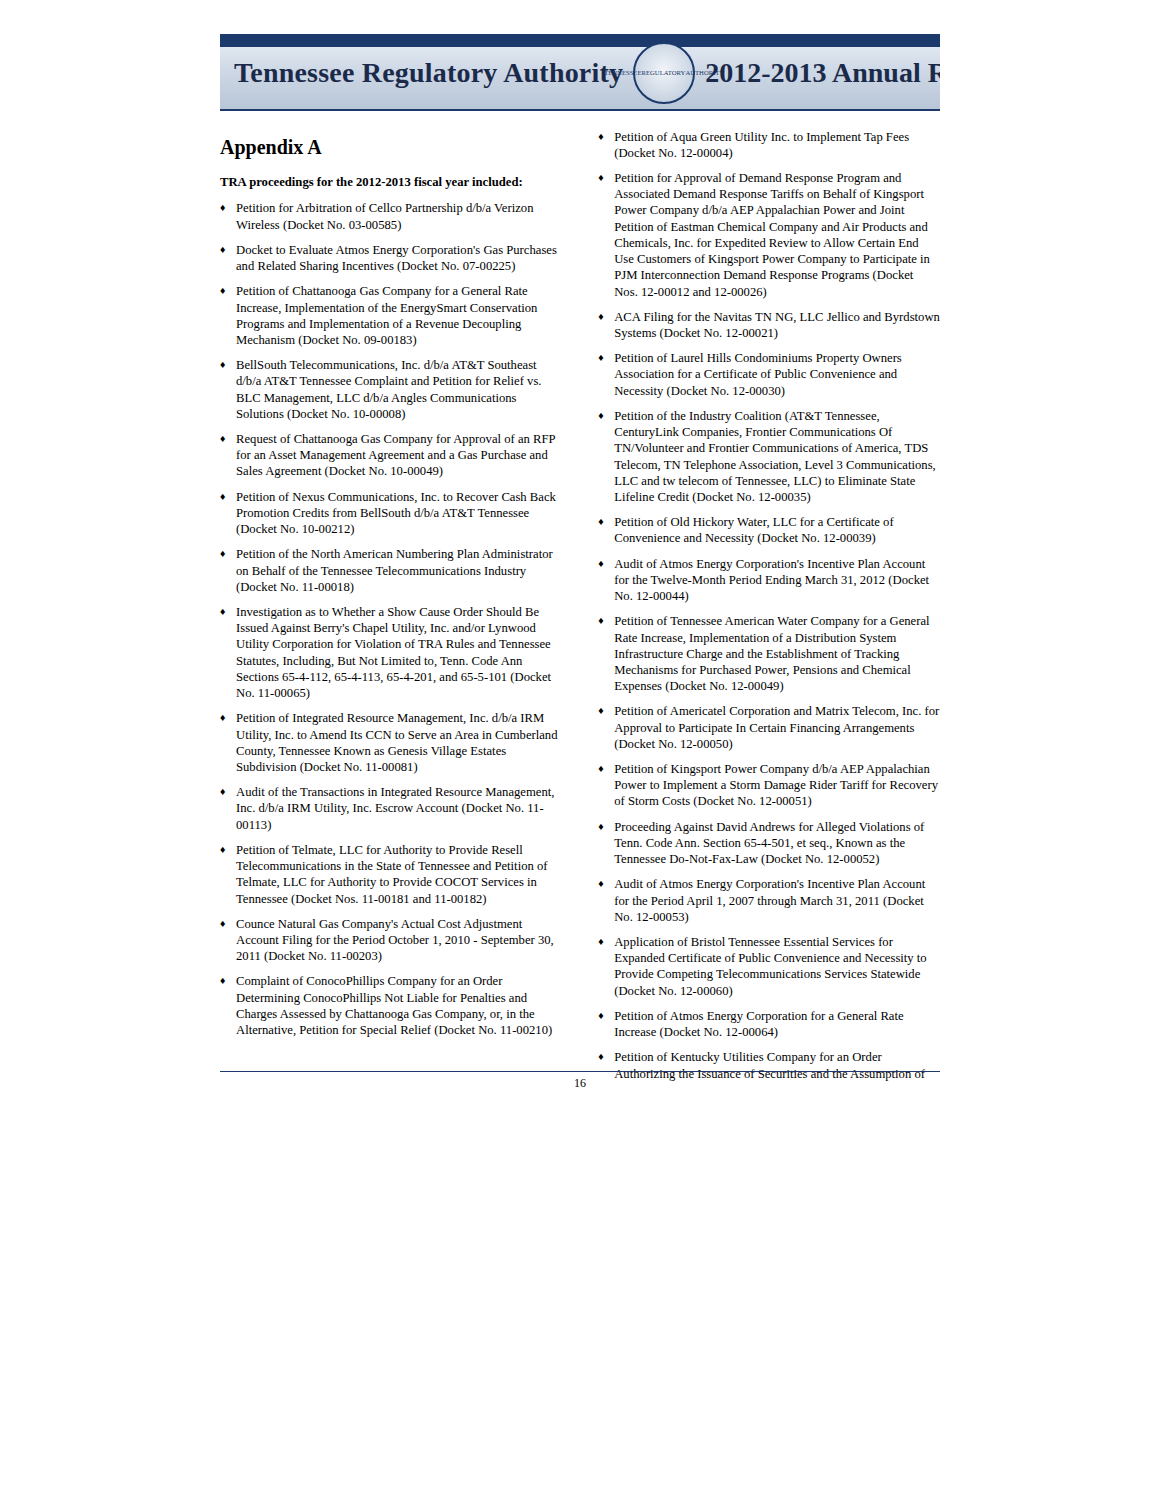Tennessee Regulatory Authority
TENNESSEE REGULATORY AUTHORITY
2012-2013 Annual Report
Appendix A
TRA proceedings for the 2012-2013 fiscal year included:
Petition for Arbitration of Cellco Partnership d/b/a Verizon Wireless (Docket No. 03-00585)
Docket to Evaluate Atmos Energy Corporation's Gas Purchases and Related Sharing Incentives (Docket No. 07-00225)
Petition of Chattanooga Gas Company for a General Rate Increase, Implementation of the EnergySmart Conservation Programs and Implementation of a Revenue Decoupling Mechanism (Docket No. 09-00183)
BellSouth Telecommunications, Inc. d/b/a AT&T Southeast d/b/a AT&T Tennessee Complaint and Petition for Relief vs. BLC Management, LLC d/b/a Angles Communications Solutions (Docket No. 10-00008)
Request of Chattanooga Gas Company for Approval of an RFP for an Asset Management Agreement and a Gas Purchase and Sales Agreement (Docket No. 10-00049)
Petition of Nexus Communications, Inc. to Recover Cash Back Promotion Credits from BellSouth d/b/a AT&T Tennessee (Docket No. 10-00212)
Petition of the North American Numbering Plan Administrator on Behalf of the Tennessee Telecommunications Industry (Docket No. 11-00018)
Investigation as to Whether a Show Cause Order Should Be Issued Against Berry's Chapel Utility, Inc. and/or Lynwood Utility Corporation for Violation of TRA Rules and Tennessee Statutes, Including, But Not Limited to, Tenn. Code Ann Sections 65-4-112, 65-4-113, 65-4-201, and 65-5-101 (Docket No. 11-00065)
Petition of Integrated Resource Management, Inc. d/b/a IRM Utility, Inc. to Amend Its CCN to Serve an Area in Cumberland County, Tennessee Known as Genesis Village Estates Subdivision (Docket No. 11-00081)
Audit of the Transactions in Integrated Resource Management, Inc. d/b/a IRM Utility, Inc. Escrow Account (Docket No. 11-00113)
Petition of Telmate, LLC for Authority to Provide Resell Telecommunications in the State of Tennessee and Petition of Telmate, LLC for Authority to Provide COCOT Services in Tennessee (Docket Nos. 11-00181 and 11-00182)
Counce Natural Gas Company's Actual Cost Adjustment Account Filing for the Period October 1, 2010 - September 30, 2011 (Docket No. 11-00203)
Complaint of ConocoPhillips Company for an Order Determining ConocoPhillips Not Liable for Penalties and Charges Assessed by Chattanooga Gas Company, or, in the Alternative, Petition for Special Relief (Docket No. 11-00210)
Petition of Aqua Green Utility Inc. to Implement Tap Fees (Docket No. 12-00004)
Petition for Approval of Demand Response Program and Associated Demand Response Tariffs on Behalf of Kingsport Power Company d/b/a AEP Appalachian Power and Joint Petition of Eastman Chemical Company and Air Products and Chemicals, Inc. for Expedited Review to Allow Certain End Use Customers of Kingsport Power Company to Participate in PJM Interconnection Demand Response Programs (Docket Nos. 12-00012 and 12-00026)
ACA Filing for the Navitas TN NG, LLC Jellico and Byrdstown Systems (Docket No. 12-00021)
Petition of Laurel Hills Condominiums Property Owners Association for a Certificate of Public Convenience and Necessity (Docket No. 12-00030)
Petition of the Industry Coalition (AT&T Tennessee, CenturyLink Companies, Frontier Communications Of TN/Volunteer and Frontier Communications of America, TDS Telecom, TN Telephone Association, Level 3 Communications, LLC and tw telecom of Tennessee, LLC) to Eliminate State Lifeline Credit (Docket No. 12-00035)
Petition of Old Hickory Water, LLC for a Certificate of Convenience and Necessity (Docket No. 12-00039)
Audit of Atmos Energy Corporation's Incentive Plan Account for the Twelve-Month Period Ending March 31, 2012 (Docket No. 12-00044)
Petition of Tennessee American Water Company for a General Rate Increase, Implementation of a Distribution System Infrastructure Charge and the Establishment of Tracking Mechanisms for Purchased Power, Pensions and Chemical Expenses (Docket No. 12-00049)
Petition of Americatel Corporation and Matrix Telecom, Inc. for Approval to Participate In Certain Financing Arrangements (Docket No. 12-00050)
Petition of Kingsport Power Company d/b/a AEP Appalachian Power to Implement a Storm Damage Rider Tariff for Recovery of Storm Costs (Docket No. 12-00051)
Proceeding Against David Andrews for Alleged Violations of Tenn. Code Ann. Section 65-4-501, et seq., Known as the Tennessee Do-Not-Fax-Law (Docket No. 12-00052)
Audit of Atmos Energy Corporation's Incentive Plan Account for the Period April 1, 2007 through March 31, 2011 (Docket No. 12-00053)
Application of Bristol Tennessee Essential Services for Expanded Certificate of Public Convenience and Necessity to Provide Competing Telecommunications Services Statewide (Docket No. 12-00060)
Petition of Atmos Energy Corporation for a General Rate Increase (Docket No. 12-00064)
Petition of Kentucky Utilities Company for an Order Authorizing the Issuance of Securities and the Assumption of
16